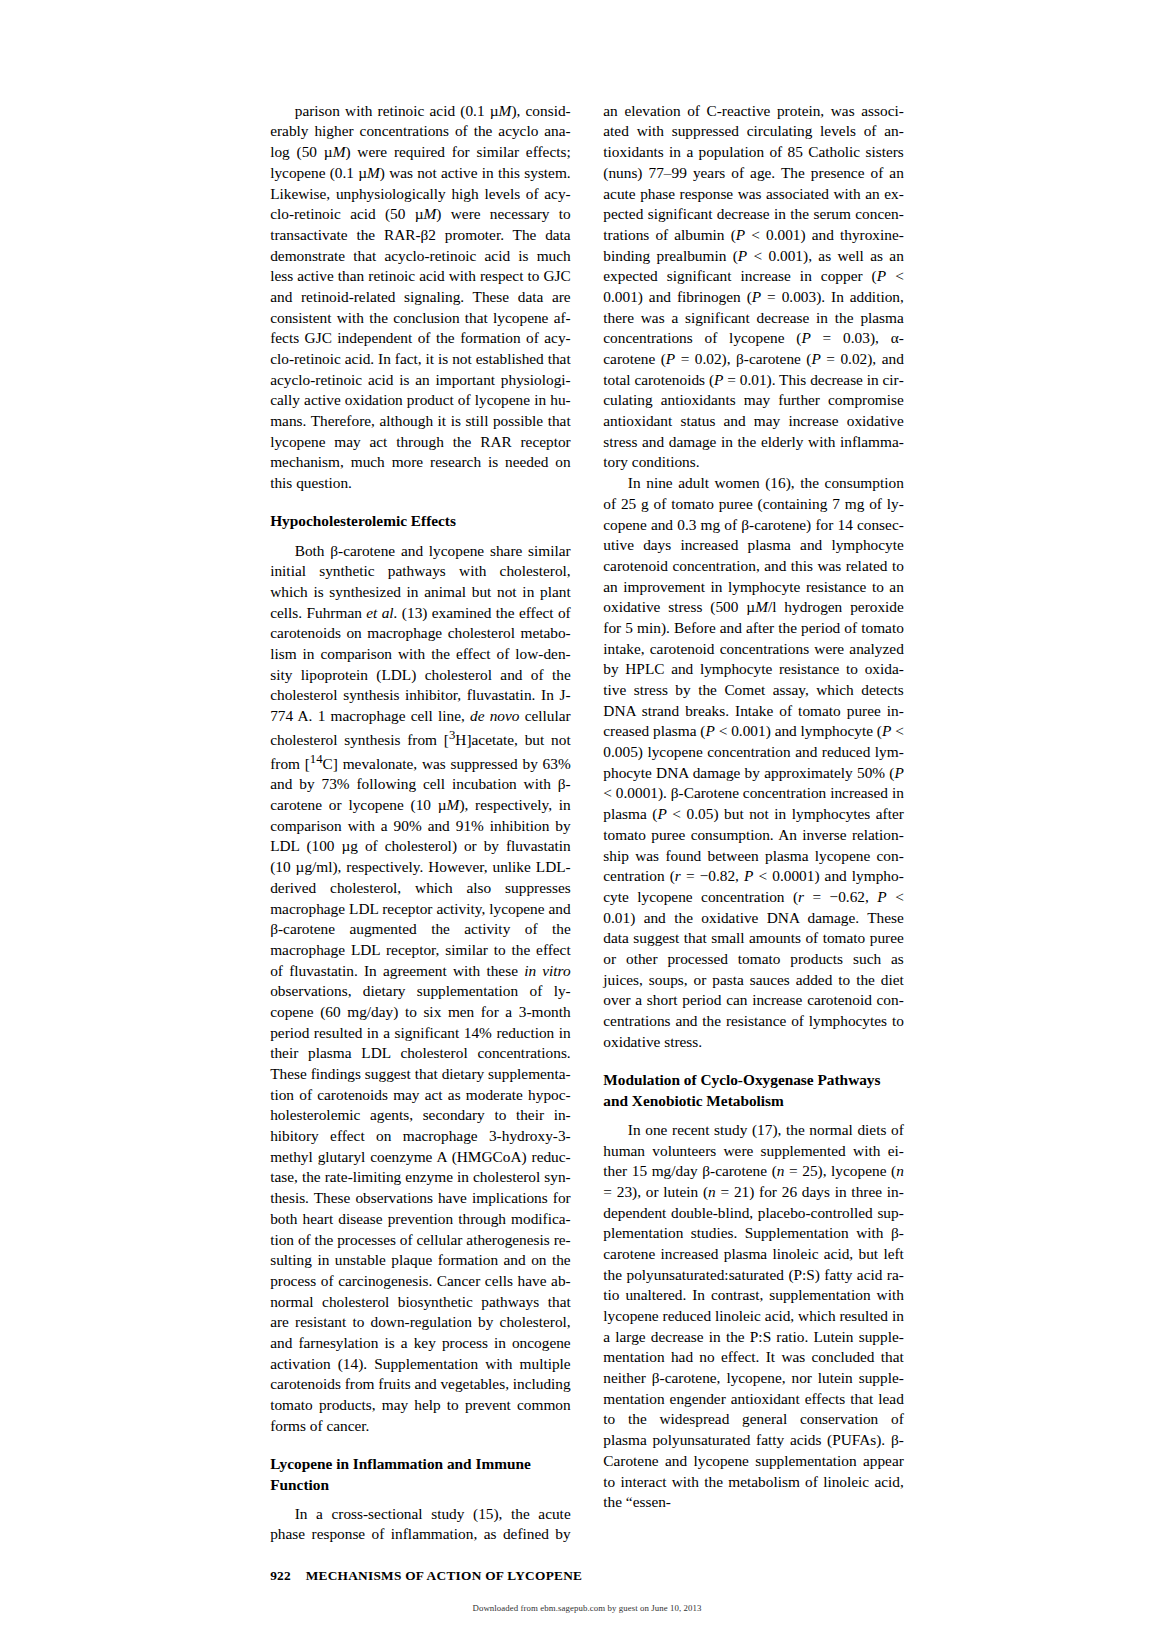parison with retinoic acid (0.1 µM), considerably higher concentrations of the acyclo analog (50 µM) were required for similar effects; lycopene (0.1 µM) was not active in this system. Likewise, unphysiologically high levels of acyclo-retinoic acid (50 µM) were necessary to transactivate the RAR-β2 promoter. The data demonstrate that acyclo-retinoic acid is much less active than retinoic acid with respect to GJC and retinoid-related signaling. These data are consistent with the conclusion that lycopene affects GJC independent of the formation of acyclo-retinoic acid. In fact, it is not established that acyclo-retinoic acid is an important physiologically active oxidation product of lycopene in humans. Therefore, although it is still possible that lycopene may act through the RAR receptor mechanism, much more research is needed on this question.
Hypocholesterolemic Effects
Both β-carotene and lycopene share similar initial synthetic pathways with cholesterol, which is synthesized in animal but not in plant cells. Fuhrman et al. (13) examined the effect of carotenoids on macrophage cholesterol metabolism in comparison with the effect of low-density lipoprotein (LDL) cholesterol and of the cholesterol synthesis inhibitor, fluvastatin. In J-774 A. 1 macrophage cell line, de novo cellular cholesterol synthesis from [3H]acetate, but not from [14C] mevalonate, was suppressed by 63% and by 73% following cell incubation with β-carotene or lycopene (10 µM), respectively, in comparison with a 90% and 91% inhibition by LDL (100 µg of cholesterol) or by fluvastatin (10 µg/ml), respectively. However, unlike LDL-derived cholesterol, which also suppresses macrophage LDL receptor activity, lycopene and β-carotene augmented the activity of the macrophage LDL receptor, similar to the effect of fluvastatin. In agreement with these in vitro observations, dietary supplementation of lycopene (60 mg/day) to six men for a 3-month period resulted in a significant 14% reduction in their plasma LDL cholesterol concentrations. These findings suggest that dietary supplementation of carotenoids may act as moderate hypocholesterolemic agents, secondary to their inhibitory effect on macrophage 3-hydroxy-3-methyl glutaryl coenzyme A (HMGCoA) reductase, the rate-limiting enzyme in cholesterol synthesis. These observations have implications for both heart disease prevention through modification of the processes of cellular atherogenesis resulting in unstable plaque formation and on the process of carcinogenesis. Cancer cells have abnormal cholesterol biosynthetic pathways that are resistant to down-regulation by cholesterol, and farnesylation is a key process in oncogene activation (14). Supplementation with multiple carotenoids from fruits and vegetables, including tomato products, may help to prevent common forms of cancer.
Lycopene in Inflammation and Immune Function
In a cross-sectional study (15), the acute phase response of inflammation, as defined by an elevation of C-reactive protein, was associated with suppressed circulating levels of antioxidants in a population of 85 Catholic sisters (nuns) 77–99 years of age. The presence of an acute phase response was associated with an expected significant decrease in the serum concentrations of albumin (P < 0.001) and thyroxine-binding prealbumin (P < 0.001), as well as an expected significant increase in copper (P < 0.001) and fibrinogen (P = 0.003). In addition, there was a significant decrease in the plasma concentrations of lycopene (P = 0.03), α-carotene (P = 0.02), β-carotene (P = 0.02), and total carotenoids (P = 0.01). This decrease in circulating antioxidants may further compromise antioxidant status and may increase oxidative stress and damage in the elderly with inflammatory conditions.
In nine adult women (16), the consumption of 25 g of tomato puree (containing 7 mg of lycopene and 0.3 mg of β-carotene) for 14 consecutive days increased plasma and lymphocyte carotenoid concentration, and this was related to an improvement in lymphocyte resistance to an oxidative stress (500 µM/l hydrogen peroxide for 5 min). Before and after the period of tomato intake, carotenoid concentrations were analyzed by HPLC and lymphocyte resistance to oxidative stress by the Comet assay, which detects DNA strand breaks. Intake of tomato puree increased plasma (P < 0.001) and lymphocyte (P < 0.005) lycopene concentration and reduced lymphocyte DNA damage by approximately 50% (P < 0.0001). β-Carotene concentration increased in plasma (P < 0.05) but not in lymphocytes after tomato puree consumption. An inverse relationship was found between plasma lycopene concentration (r = −0.82, P < 0.0001) and lymphocyte lycopene concentration (r = −0.62, P < 0.01) and the oxidative DNA damage. These data suggest that small amounts of tomato puree or other processed tomato products such as juices, soups, or pasta sauces added to the diet over a short period can increase carotenoid concentrations and the resistance of lymphocytes to oxidative stress.
Modulation of Cyclo-Oxygenase Pathways and Xenobiotic Metabolism
In one recent study (17), the normal diets of human volunteers were supplemented with either 15 mg/day β-carotene (n = 25), lycopene (n = 23), or lutein (n = 21) for 26 days in three independent double-blind, placebo-controlled supplementation studies. Supplementation with β-carotene increased plasma linoleic acid, but left the polyunsaturated:saturated (P:S) fatty acid ratio unaltered. In contrast, supplementation with lycopene reduced linoleic acid, which resulted in a large decrease in the P:S ratio. Lutein supplementation had no effect. It was concluded that neither β-carotene, lycopene, nor lutein supplementation engender antioxidant effects that lead to the widespread general conservation of plasma polyunsaturated fatty acids (PUFAs). β-Carotene and lycopene supplementation appear to interact with the metabolism of linoleic acid, the “essen-
922 MECHANISMS OF ACTION OF LYCOPENE
Downloaded from ebm.sagepub.com by guest on June 10, 2013